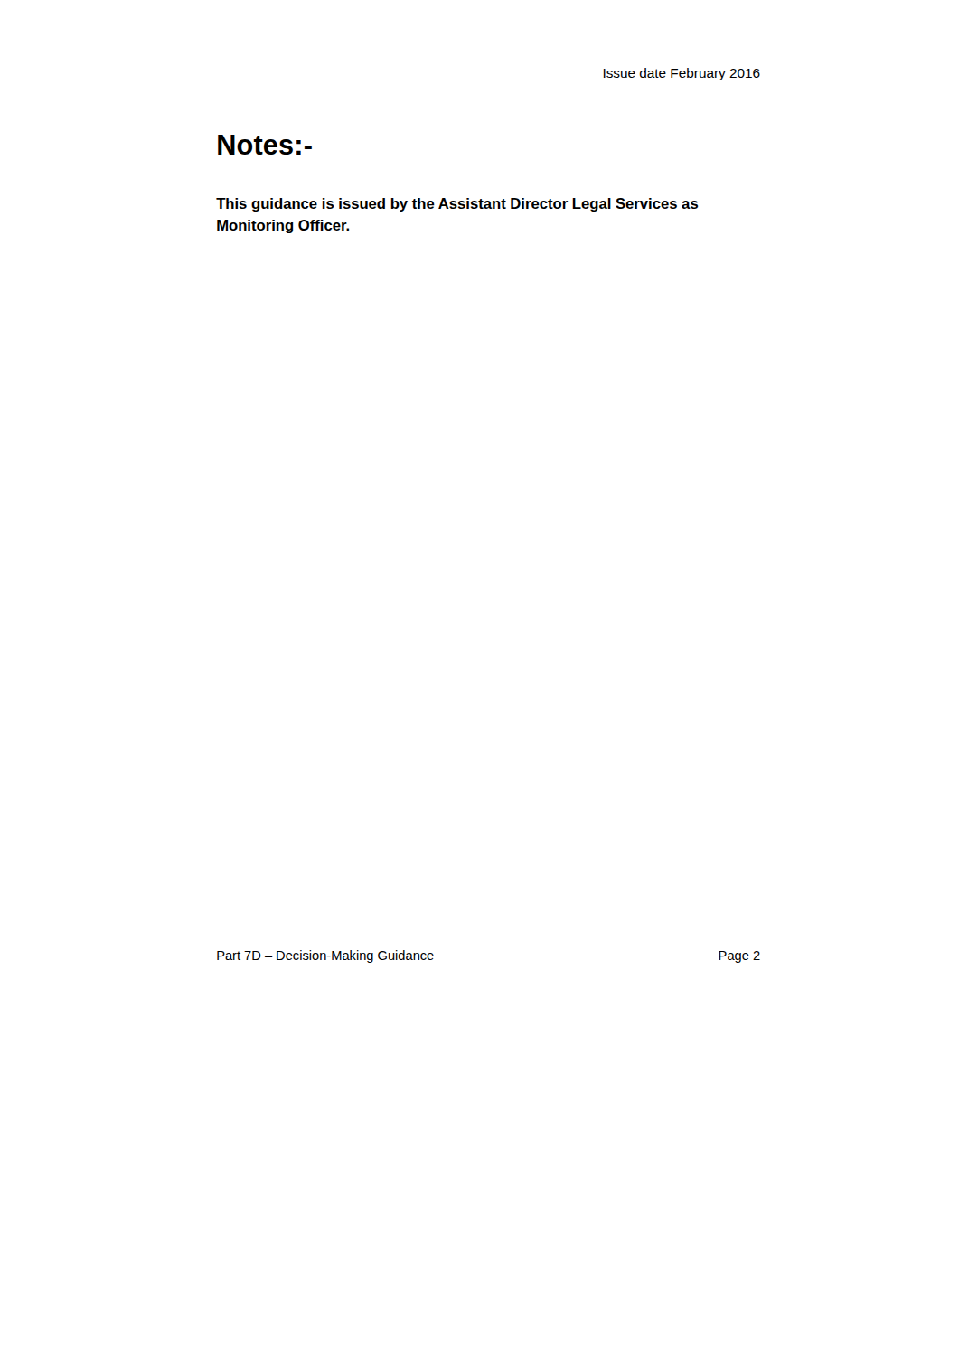Issue date February 2016
Notes:-
This guidance is issued by the Assistant Director Legal Services as Monitoring Officer.
Part 7D – Decision-Making Guidance
Page 2